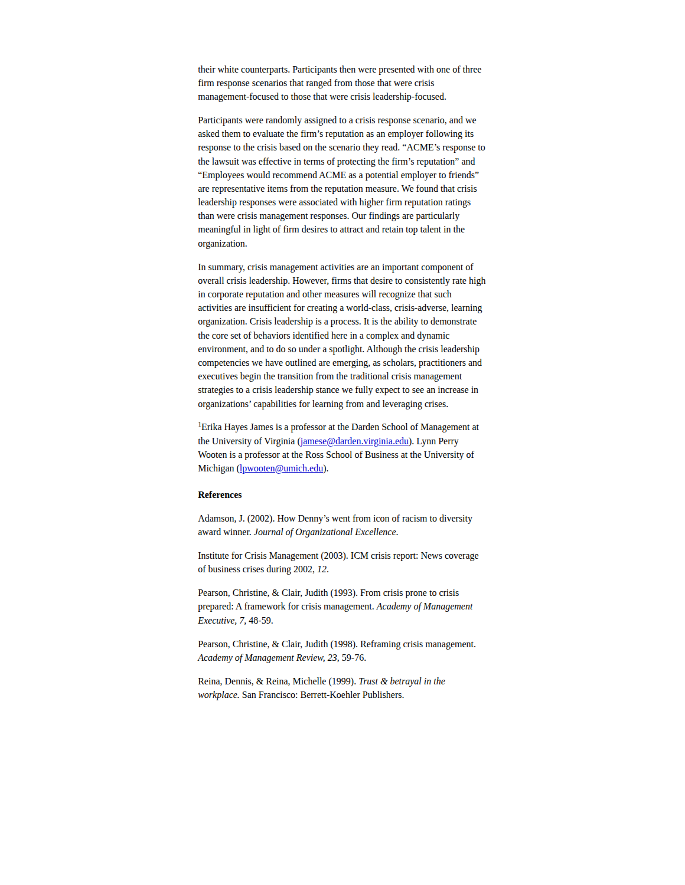their white counterparts. Participants then were presented with one of three firm response scenarios that ranged from those that were crisis management-focused to those that were crisis leadership-focused.
Participants were randomly assigned to a crisis response scenario, and we asked them to evaluate the firm’s reputation as an employer following its response to the crisis based on the scenario they read. “ACME’s response to the lawsuit was effective in terms of protecting the firm’s reputation” and “Employees would recommend ACME as a potential employer to friends” are representative items from the reputation measure. We found that crisis leadership responses were associated with higher firm reputation ratings than were crisis management responses. Our findings are particularly meaningful in light of firm desires to attract and retain top talent in the organization.
In summary, crisis management activities are an important component of overall crisis leadership. However, firms that desire to consistently rate high in corporate reputation and other measures will recognize that such activities are insufficient for creating a world-class, crisis-adverse, learning organization. Crisis leadership is a process. It is the ability to demonstrate the core set of behaviors identified here in a complex and dynamic environment, and to do so under a spotlight. Although the crisis leadership competencies we have outlined are emerging, as scholars, practitioners and executives begin the transition from the traditional crisis management strategies to a crisis leadership stance we fully expect to see an increase in organizations’ capabilities for learning from and leveraging crises.
1 Erika Hayes James is a professor at the Darden School of Management at the University of Virginia (jamese@darden.virginia.edu). Lynn Perry Wooten is a professor at the Ross School of Business at the University of Michigan (lpwooten@umich.edu).
References
Adamson, J. (2002). How Denny’s went from icon of racism to diversity award winner. Journal of Organizational Excellence.
Institute for Crisis Management (2003). ICM crisis report: News coverage of business crises during 2002, 12.
Pearson, Christine, & Clair, Judith (1993). From crisis prone to crisis prepared: A framework for crisis management. Academy of Management Executive, 7, 48-59.
Pearson, Christine, & Clair, Judith (1998). Reframing crisis management. Academy of Management Review, 23, 59-76.
Reina, Dennis, & Reina, Michelle (1999). Trust & betrayal in the workplace. San Francisco: Berrett-Koehler Publishers.